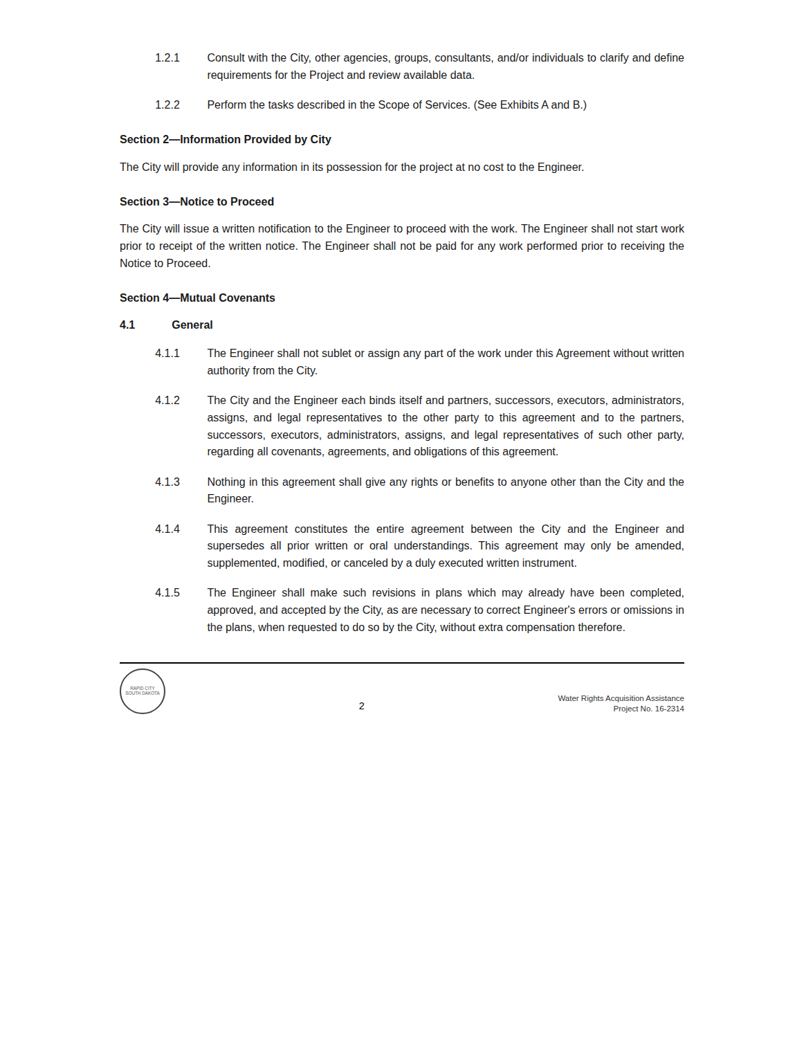1.2.1 Consult with the City, other agencies, groups, consultants, and/or individuals to clarify and define requirements for the Project and review available data.
1.2.2 Perform the tasks described in the Scope of Services. (See Exhibits A and B.)
Section 2—Information Provided by City
The City will provide any information in its possession for the project at no cost to the Engineer.
Section 3—Notice to Proceed
The City will issue a written notification to the Engineer to proceed with the work. The Engineer shall not start work prior to receipt of the written notice. The Engineer shall not be paid for any work performed prior to receiving the Notice to Proceed.
Section 4—Mutual Covenants
4.1 General
4.1.1 The Engineer shall not sublet or assign any part of the work under this Agreement without written authority from the City.
4.1.2 The City and the Engineer each binds itself and partners, successors, executors, administrators, assigns, and legal representatives to the other party to this agreement and to the partners, successors, executors, administrators, assigns, and legal representatives of such other party, regarding all covenants, agreements, and obligations of this agreement.
4.1.3 Nothing in this agreement shall give any rights or benefits to anyone other than the City and the Engineer.
4.1.4 This agreement constitutes the entire agreement between the City and the Engineer and supersedes all prior written or oral understandings. This agreement may only be amended, supplemented, modified, or canceled by a duly executed written instrument.
4.1.5 The Engineer shall make such revisions in plans which may already have been completed, approved, and accepted by the City, as are necessary to correct Engineer's errors or omissions in the plans, when requested to do so by the City, without extra compensation therefore.
RAPID CITY
SOUTH DAKOTA
2
Water Rights Acquisition Assistance
Project No. 16-2314